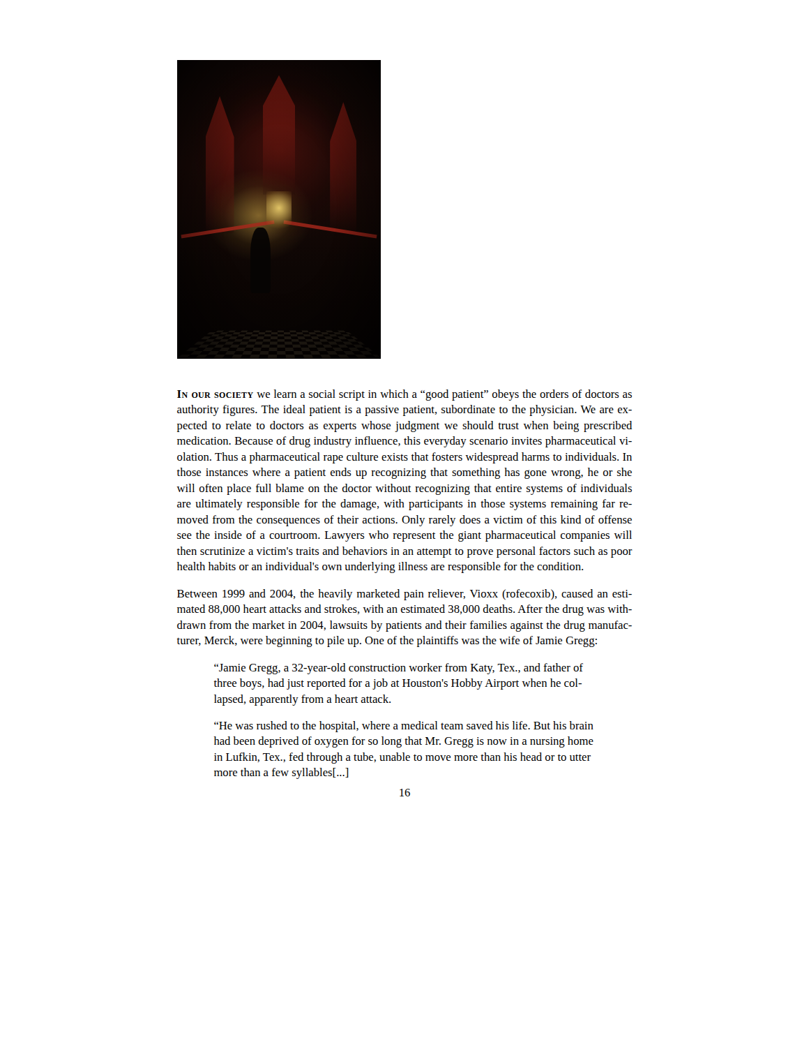In our society we learn a social script in which a “good patient” obeys the orders of doctors as authority figures. The ideal patient is a passive patient, subordinate to the physician. We are expected to relate to doctors as experts whose judgment we should trust when being prescribed medication. Because of drug industry influence, this everyday scenario invites pharmaceutical violation. Thus a pharmaceutical rape culture exists that fosters widespread harms to individuals. In those instances where a patient ends up recognizing that something has gone wrong, he or she will often place full blame on the doctor without recognizing that entire systems of individuals are ultimately responsible for the damage, with participants in those systems remaining far removed from the consequences of their actions. Only rarely does a victim of this kind of offense see the inside of a courtroom. Lawyers who represent the giant pharmaceutical companies will then scrutinize a victim's traits and behaviors in an attempt to prove personal factors such as poor health habits or an individual's own underlying illness are responsible for the condition.
Between 1999 and 2004, the heavily marketed pain reliever, Vioxx (rofecoxib), caused an estimated 88,000 heart attacks and strokes, with an estimated 38,000 deaths. After the drug was withdrawn from the market in 2004, lawsuits by patients and their families against the drug manufacturer, Merck, were beginning to pile up. One of the plaintiffs was the wife of Jamie Gregg:
“Jamie Gregg, a 32-year-old construction worker from Katy, Tex., and father of three boys, had just reported for a job at Houston's Hobby Airport when he collapsed, apparently from a heart attack.
“He was rushed to the hospital, where a medical team saved his life. But his brain had been deprived of oxygen for so long that Mr. Gregg is now in a nursing home in Lufkin, Tex., fed through a tube, unable to move more than his head or to utter more than a few syllables[...]
16